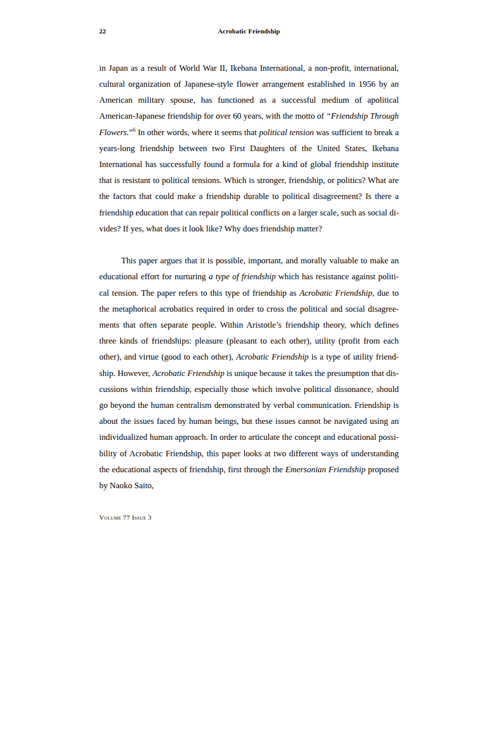22 Acrobatic Friendship
in Japan as a result of World War II, Ikebana International, a non-profit, international, cultural organization of Japanese-style flower arrangement established in 1956 by an American military spouse, has functioned as a successful medium of apolitical American-Japanese friendship for over 60 years, with the motto of “Friendship Through Flowers.”6 In other words, where it seems that political tension was sufficient to break a years-long friendship between two First Daughters of the United States, Ikebana International has successfully found a formula for a kind of global friendship institute that is resistant to political tensions. Which is stronger, friendship, or politics? What are the factors that could make a friendship durable to political disagreement? Is there a friendship education that can repair political conflicts on a larger scale, such as social divides? If yes, what does it look like? Why does friendship matter?
This paper argues that it is possible, important, and morally valuable to make an educational effort for nurturing a type of friendship which has resistance against political tension. The paper refers to this type of friendship as Acrobatic Friendship, due to the metaphorical acrobatics required in order to cross the political and social disagreements that often separate people. Within Aristotle’s friendship theory, which defines three kinds of friendships: pleasure (pleasant to each other), utility (profit from each other), and virtue (good to each other), Acrobatic Friendship is a type of utility friendship. However, Acrobatic Friendship is unique because it takes the presumption that discussions within friendship, especially those which involve political dissonance, should go beyond the human centralism demonstrated by verbal communication. Friendship is about the issues faced by human beings, but these issues cannot be navigated using an individualized human approach. In order to articulate the concept and educational possibility of Acrobatic Friendship, this paper looks at two different ways of understanding the educational aspects of friendship, first through the Emersonian Friendship proposed by Naoko Saito,
Volume 77 Issue 3